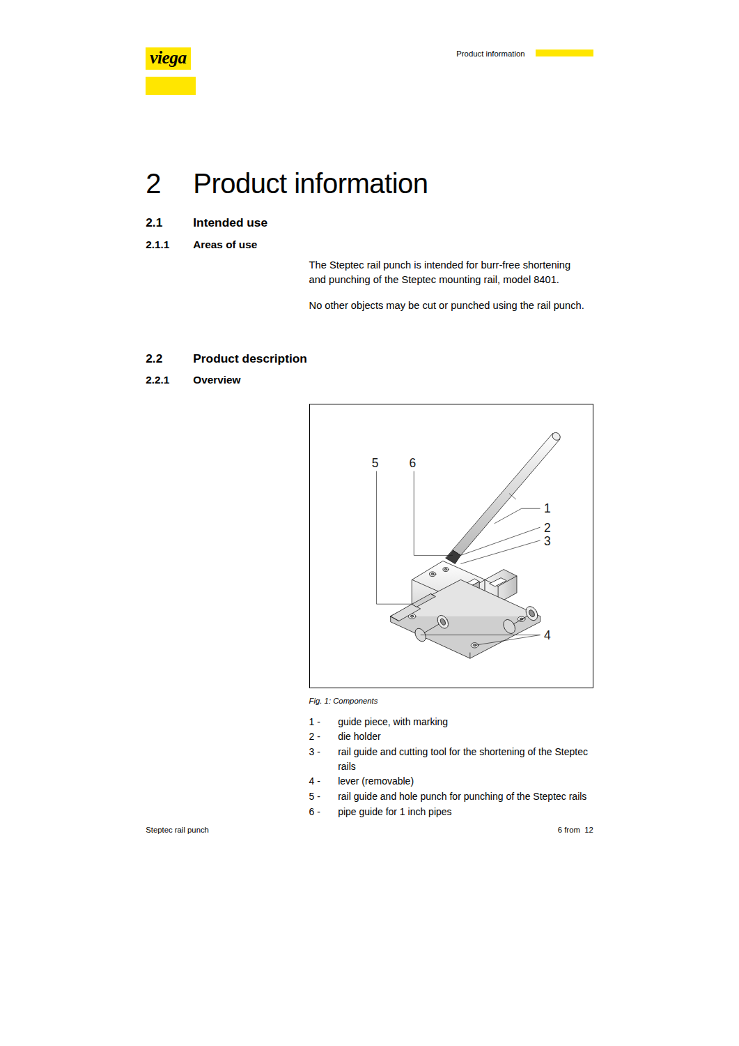viega
Product information
2 Product information
2.1 Intended use
2.1.1 Areas of use
The Steptec rail punch is intended for burr-free shortening and punching of the Steptec mounting rail, model 8401.
No other objects may be cut or punched using the rail punch.
2.2 Product description
2.2.1 Overview
1 2 3 4 5 6
Fig. 1: Components
1 -guide piece, with marking
2 -die holder
3 -rail guide and cutting tool for the shortening of the Steptec rails
4 -lever (removable)
5 -rail guide and hole punch for punching of the Steptec rails
6 -pipe guide for 1 inch pipes
Steptec rail punch 6 from 12